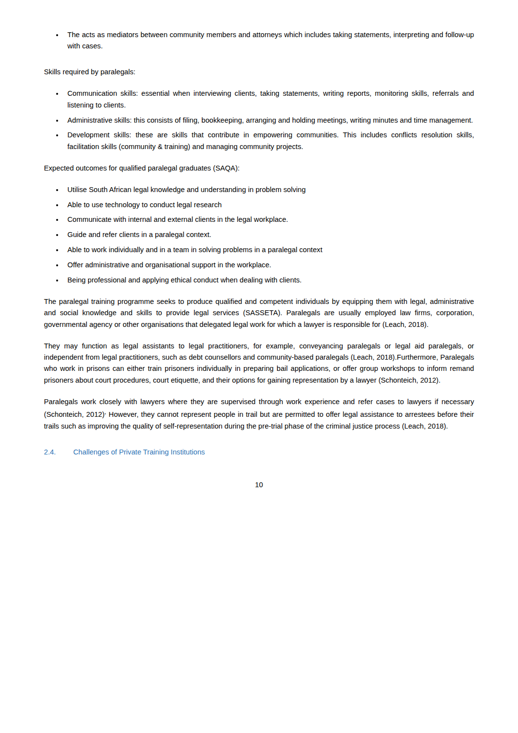The acts as mediators between community members and attorneys which includes taking statements, interpreting and follow-up with cases.
Skills required by paralegals:
Communication skills: essential when interviewing clients, taking statements, writing reports, monitoring skills, referrals and listening to clients.
Administrative skills: this consists of filing, bookkeeping, arranging and holding meetings, writing minutes and time management.
Development skills: these are skills that contribute in empowering communities. This includes conflicts resolution skills, facilitation skills (community & training) and managing community projects.
Expected outcomes for qualified paralegal graduates (SAQA):
Utilise South African legal knowledge and understanding in problem solving
Able to use technology to conduct legal research
Communicate with internal and external clients in the legal workplace.
Guide and refer clients in a paralegal context.
Able to work individually and in a team in solving problems in a paralegal context
Offer administrative and organisational support in the workplace.
Being professional and applying ethical conduct when dealing with clients.
The paralegal training programme seeks to produce qualified and competent individuals by equipping them with legal, administrative and social knowledge and skills to provide legal services (SASSETA). Paralegals are usually employed law firms, corporation, governmental agency or other organisations that delegated legal work for which a lawyer is responsible for (Leach, 2018).
They may function as legal assistants to legal practitioners, for example, conveyancing paralegals or legal aid paralegals, or independent from legal practitioners, such as debt counsellors and community-based paralegals (Leach, 2018).Furthermore, Paralegals who work in prisons can either train prisoners individually in preparing bail applications, or offer group workshops to inform remand prisoners about court procedures, court etiquette, and their options for gaining representation by a lawyer (Schonteich, 2012).
Paralegals work closely with lawyers where they are supervised through work experience and refer cases to lawyers if necessary (Schonteich, 2012), However, they cannot represent people in trail but are permitted to offer legal assistance to arrestees before their trails such as improving the quality of self-representation during the pre-trial phase of the criminal justice process (Leach, 2018).
2.4. Challenges of Private Training Institutions
10